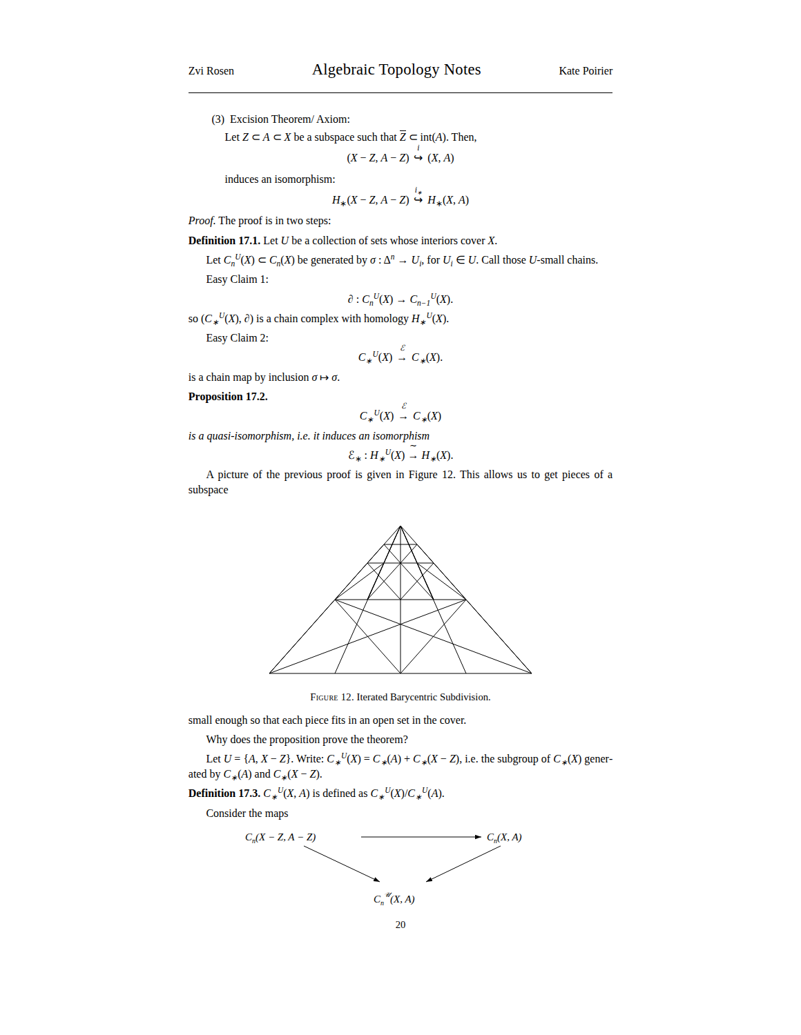Zvi Rosen
Algebraic Topology Notes
Kate Poirier
(3)
Excision Theorem/ Axiom:
Let Z ⊂ A ⊂ X be a subspace such that Z ⊂ int(A). Then,
(X − Z, A − Z) i↪ (X, A)
induces an isomorphism:
H∗(X − Z, A − Z) i∗↪ H∗(X, A)
Proof. The proof is in two steps:
Definition 17.1. Let U be a collection of sets whose interiors cover X.
Let CnU(X) ⊂ Cn(X) be generated by σ : Δn → Ui, for Ui ∈ U. Call those U-small chains.
Easy Claim 1:
∂ : CnU(X) → Cn−1U(X).
so (C∗U(X), ∂) is a chain complex with homology H∗U(X).
Easy Claim 2:
C∗U(X) ℰ→ C∗(X).
is a chain map by inclusion σ ↦ σ.
Proposition 17.2.
C∗U(X) ℰ→ C∗(X)
is a quasi-isomorphism, i.e. it induces an isomorphism
ℰ∗ : H∗U(X) ∼→ H∗(X).
A picture of the previous proof is given in Figure 12. This allows us to get pieces of a subspace
Figure 12. Iterated Barycentric Subdivision.
small enough so that each piece fits in an open set in the cover.
Why does the proposition prove the theorem?
Let U = {A, X − Z}. Write: C∗U(X) = C∗(A) + C∗(X − Z), i.e. the subgroup of C∗(X) generated by C∗(A) and C∗(X − Z).
Definition 17.3. C∗U(X, A) is defined as C∗U(X)/C∗U(A).
Consider the maps
Cn(X − Z, A − Z) Cn(X, A) Cn𝒰(X, A)
20